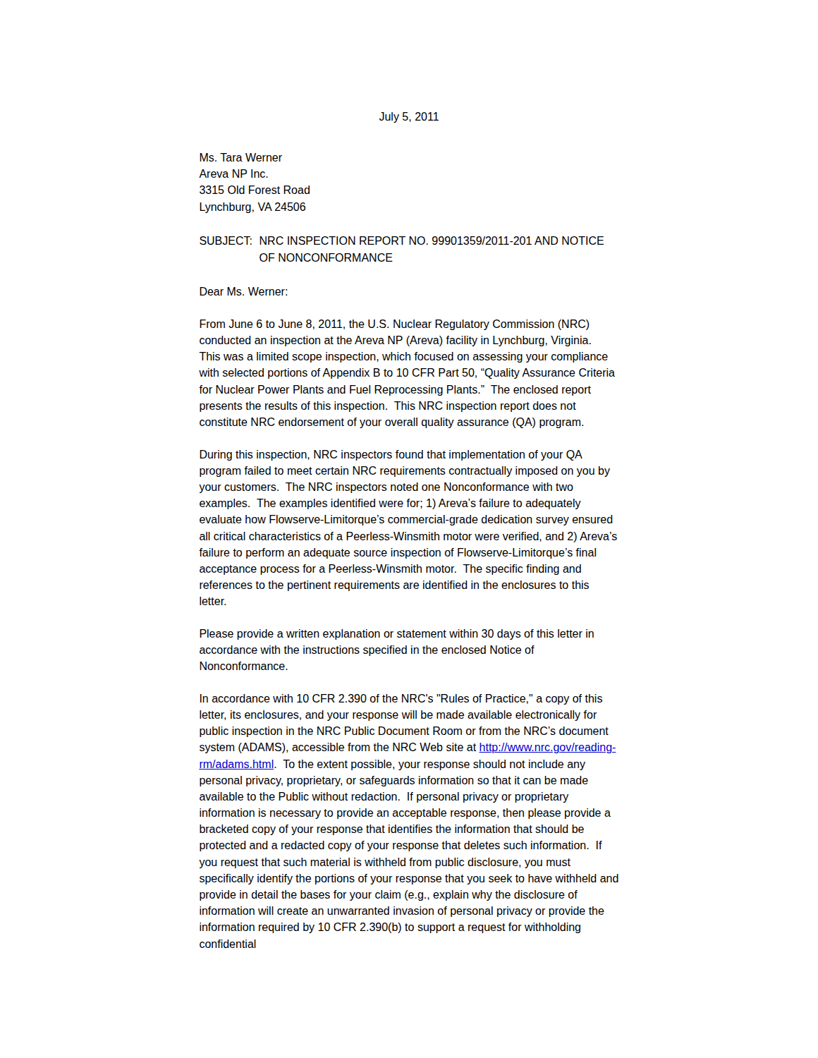July 5, 2011
Ms. Tara Werner
Areva NP Inc.
3315 Old Forest Road
Lynchburg, VA 24506
SUBJECT:
NRC INSPECTION REPORT NO. 99901359/2011-201 AND NOTICE OF NONCONFORMANCE
Dear Ms. Werner:
From June 6 to June 8, 2011, the U.S. Nuclear Regulatory Commission (NRC) conducted an inspection at the Areva NP (Areva) facility in Lynchburg, Virginia. This was a limited scope inspection, which focused on assessing your compliance with selected portions of Appendix B to 10 CFR Part 50, “Quality Assurance Criteria for Nuclear Power Plants and Fuel Reprocessing Plants.” The enclosed report presents the results of this inspection. This NRC inspection report does not constitute NRC endorsement of your overall quality assurance (QA) program.
During this inspection, NRC inspectors found that implementation of your QA program failed to meet certain NRC requirements contractually imposed on you by your customers. The NRC inspectors noted one Nonconformance with two examples. The examples identified were for; 1) Areva’s failure to adequately evaluate how Flowserve-Limitorque’s commercial-grade dedication survey ensured all critical characteristics of a Peerless-Winsmith motor were verified, and 2) Areva’s failure to perform an adequate source inspection of Flowserve-Limitorque’s final acceptance process for a Peerless-Winsmith motor. The specific finding and references to the pertinent requirements are identified in the enclosures to this letter.
Please provide a written explanation or statement within 30 days of this letter in accordance with the instructions specified in the enclosed Notice of Nonconformance.
In accordance with 10 CFR 2.390 of the NRC's "Rules of Practice," a copy of this letter, its enclosures, and your response will be made available electronically for public inspection in the NRC Public Document Room or from the NRC’s document system (ADAMS), accessible from the NRC Web site at http://www.nrc.gov/reading-rm/adams.html. To the extent possible, your response should not include any personal privacy, proprietary, or safeguards information so that it can be made available to the Public without redaction. If personal privacy or proprietary information is necessary to provide an acceptable response, then please provide a bracketed copy of your response that identifies the information that should be protected and a redacted copy of your response that deletes such information. If you request that such material is withheld from public disclosure, you must specifically identify the portions of your response that you seek to have withheld and provide in detail the bases for your claim (e.g., explain why the disclosure of information will create an unwarranted invasion of personal privacy or provide the information required by 10 CFR 2.390(b) to support a request for withholding confidential